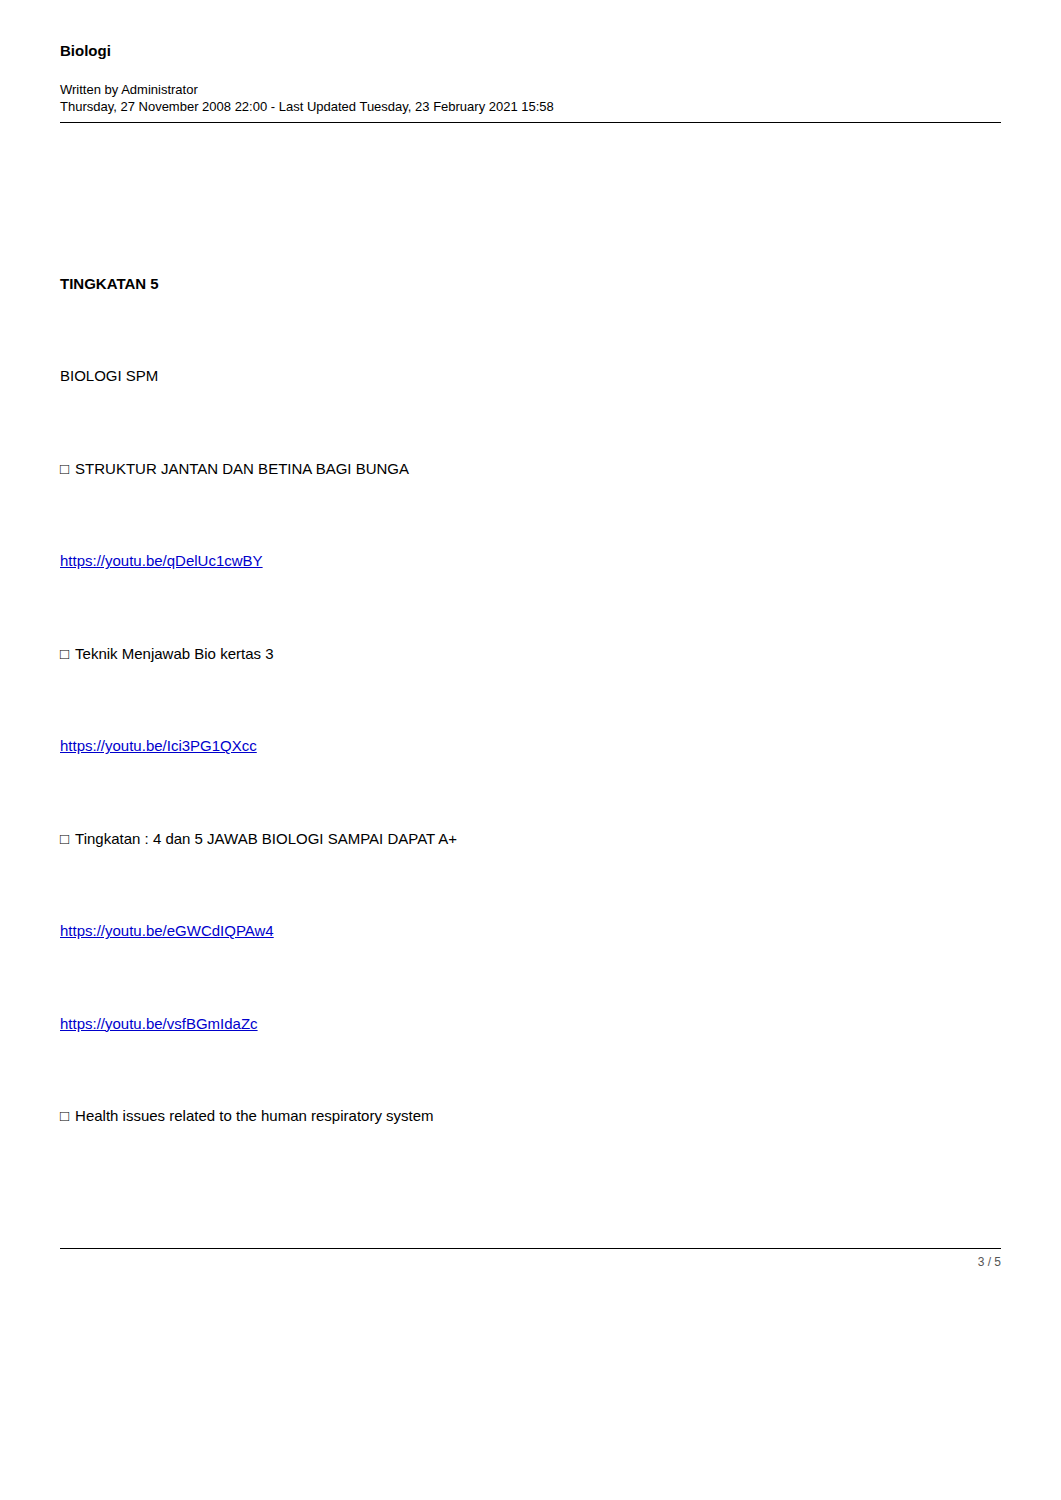Biologi
Written by Administrator
Thursday, 27 November 2008 22:00 - Last Updated Tuesday, 23 February 2021 15:58
TINGKATAN 5
BIOLOGI SPM
STRUKTUR JANTAN DAN BETINA BAGI BUNGA
https://youtu.be/qDelUc1cwBY
Teknik Menjawab Bio kertas 3
https://youtu.be/Ici3PG1QXcc
Tingkatan : 4 dan 5 JAWAB BIOLOGI SAMPAI DAPAT A+
https://youtu.be/eGWCdIQPAw4
https://youtu.be/vsfBGmIdaZc
Health issues related to the human respiratory system
3 / 5